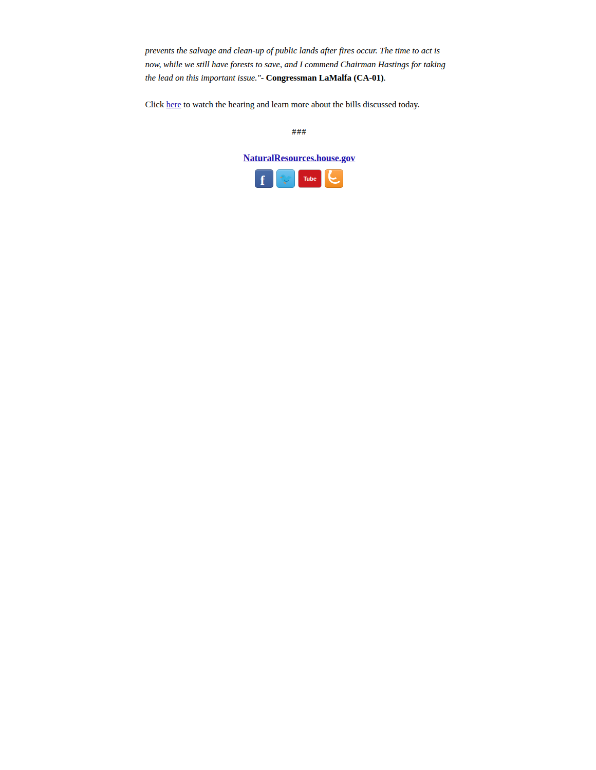prevents the salvage and clean-up of public lands after fires occur. The time to act is now, while we still have forests to save, and I commend Chairman Hastings for taking the lead on this important issue."- Congressman LaMalfa (CA-01).
Click here to watch the hearing and learn more about the bills discussed today.
###
NaturalResources.house.gov
f 🐦 You Tube